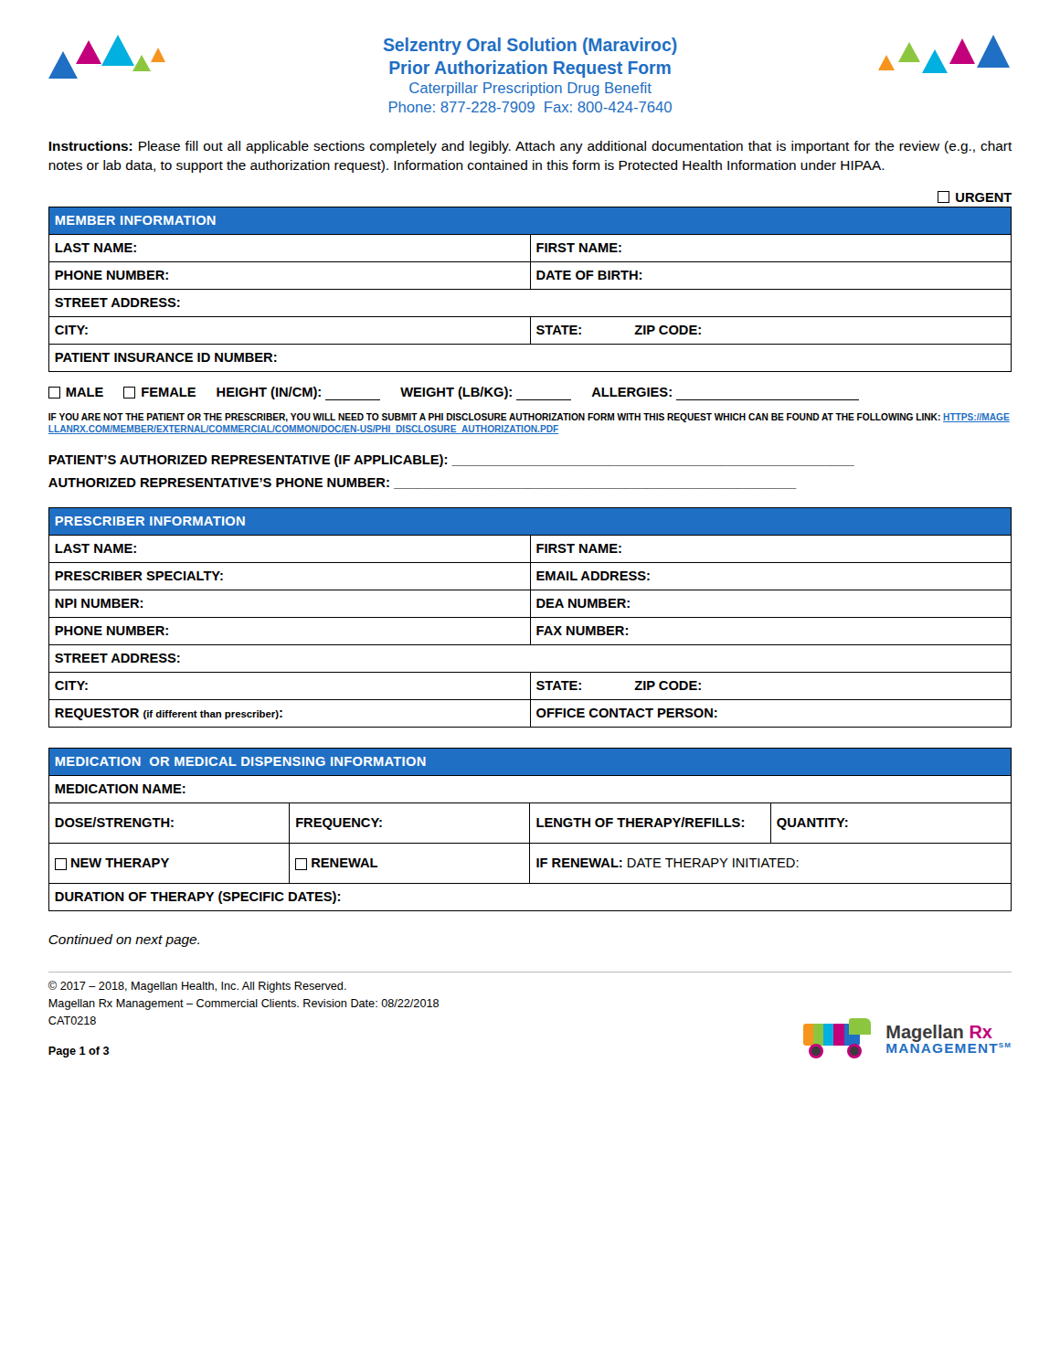Selzentry Oral Solution (Maraviroc)
Prior Authorization Request Form
Caterpillar Prescription Drug Benefit
Phone: 877-228-7909 Fax: 800-424-7640
Instructions: Please fill out all applicable sections completely and legibly. Attach any additional documentation that is important for the review (e.g., chart notes or lab data, to support the authorization request). Information contained in this form is Protected Health Information under HIPAA.
URGENT
| MEMBER INFORMATION |
| LAST NAME: | FIRST NAME: |
| PHONE NUMBER: | DATE OF BIRTH: |
| STREET ADDRESS: |
| CITY: | STATE: ZIP CODE: |
| PATIENT INSURANCE ID NUMBER: |
MALE FEMALE HEIGHT (IN/CM): WEIGHT (LB/KG): ALLERGIES:
If you are not the patient or the prescriber, you will need to submit a PHI disclosure authorization form with this request which can be found at the following link: HTTPS://MAGELLANRX.COM/MEMBER/EXTERNAL/COMMERCIAL/COMMON/DOC/EN-US/PHI_DISCLOSURE_AUTHORIZATION.PDF
PATIENT’S AUTHORIZED REPRESENTATIVE (IF APPLICABLE): ______________________________________________________
AUTHORIZED REPRESENTATIVE’S PHONE NUMBER: ______________________________________________________
| PRESCRIBER INFORMATION |
| LAST NAME: | FIRST NAME: |
| PRESCRIBER SPECIALTY: | EMAIL ADDRESS: |
| NPI NUMBER: | DEA NUMBER: |
| PHONE NUMBER: | FAX NUMBER: |
| STREET ADDRESS: |
| CITY: | STATE: ZIP CODE: |
| REQUESTOR (if different than prescriber) : | OFFICE CONTACT PERSON: |
| MEDICATION OR MEDICAL DISPENSING INFORMATION |
| MEDICATION NAME: |
| DOSE/STRENGTH: | FREQUENCY: | LENGTH OF THERAPY/REFILLS: | QUANTITY: |
| NEW THERAPY | RENEWAL | IF RENEWAL: DATE THERAPY INITIATED: |
| DURATION OF THERAPY (SPECIFIC DATES): |
Continued on next page.
© 2017 – 2018, Magellan Health, Inc. All Rights Reserved.
Magellan Rx Management – Commercial Clients. Revision Date: 08/22/2018
CAT0218
Page 1 of 3
Magellan Rx
MANAGEMENTSM